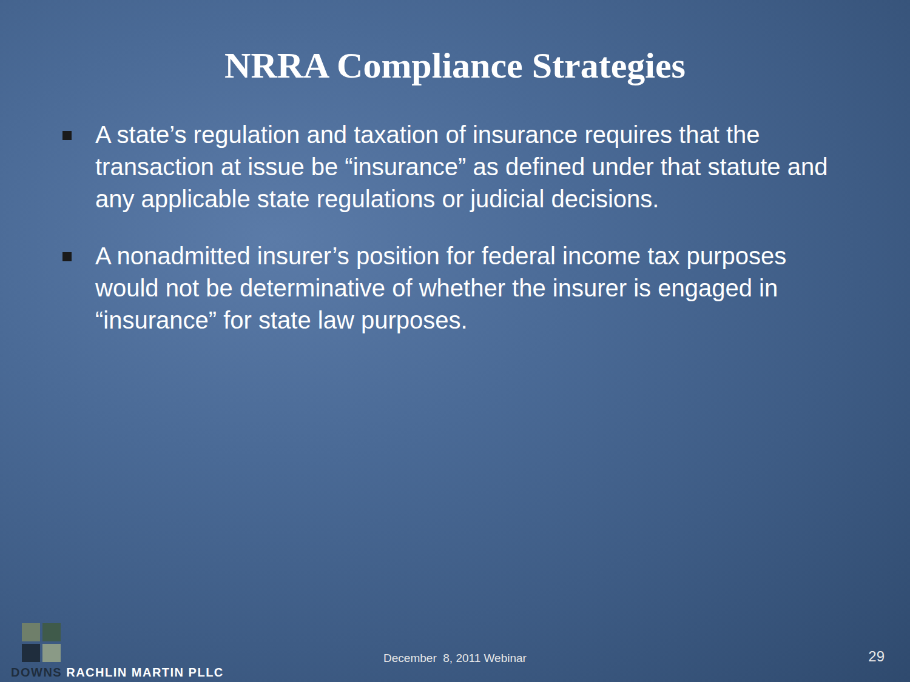NRRA Compliance Strategies
A state’s regulation and taxation of insurance requires that the transaction at issue be “insurance” as defined under that statute and any applicable state regulations or judicial decisions.
A nonadmitted insurer’s position for federal income tax purposes would not be determinative of whether the insurer is engaged in “insurance” for state law purposes.
December 8, 2011 Webinar
29
DOWNS RACHLIN MARTIN PLLC